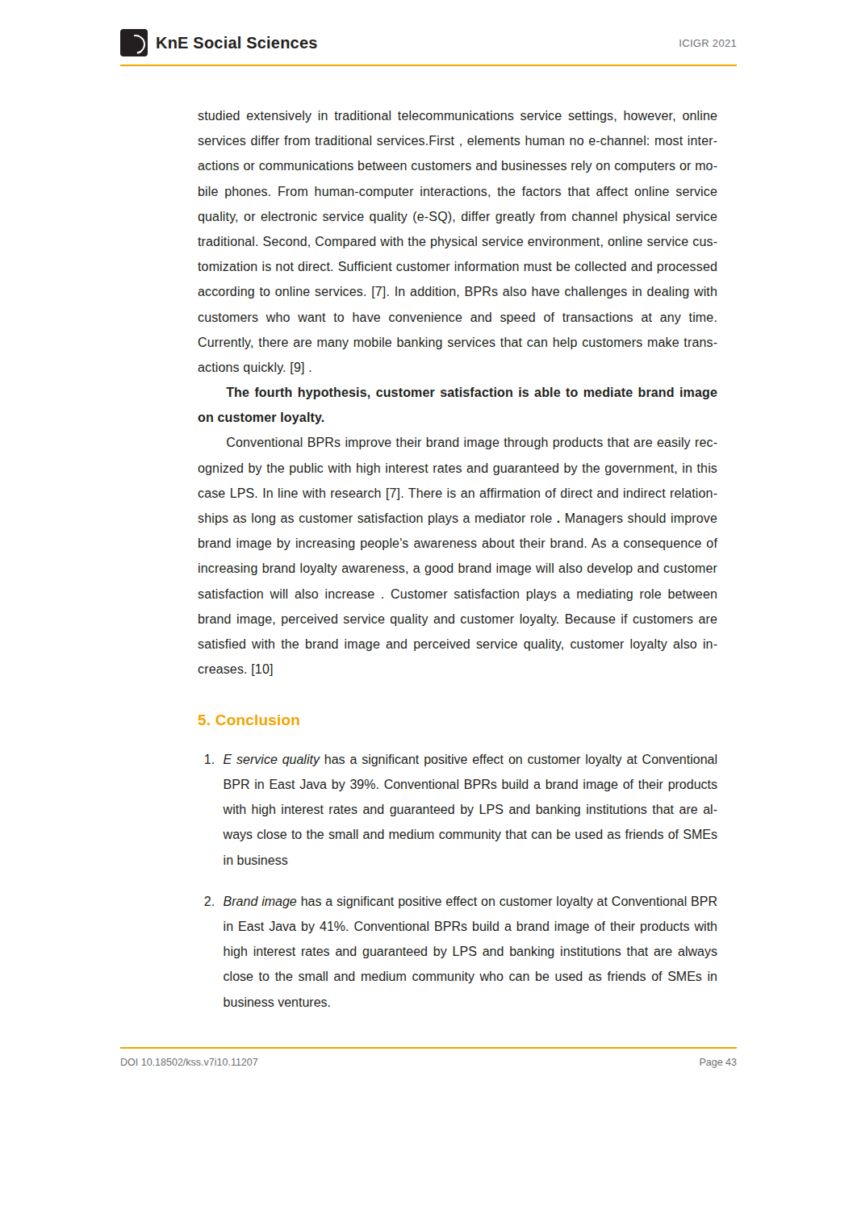KnE Social Sciences
ICIGR 2021
studied extensively in traditional telecommunications service settings, however, online services differ from traditional services.First , elements human no e-channel: most interactions or communications between customers and businesses rely on computers or mobile phones. From human-computer interactions, the factors that affect online service quality, or electronic service quality (e-SQ), differ greatly from channel physical service traditional. Second, Compared with the physical service environment, online service customization is not direct. Sufficient customer information must be collected and processed according to online services. [7]. In addition, BPRs also have challenges in dealing with customers who want to have convenience and speed of transactions at any time. Currently, there are many mobile banking services that can help customers make transactions quickly. [9] .
The fourth hypothesis, customer satisfaction is able to mediate brand image on customer loyalty.
Conventional BPRs improve their brand image through products that are easily recognized by the public with high interest rates and guaranteed by the government, in this case LPS. In line with research [7]. There is an affirmation of direct and indirect relationships as long as customer satisfaction plays a mediator role . Managers should improve brand image by increasing people's awareness about their brand. As a consequence of increasing brand loyalty awareness, a good brand image will also develop and customer satisfaction will also increase . Customer satisfaction plays a mediating role between brand image, perceived service quality and customer loyalty. Because if customers are satisfied with the brand image and perceived service quality, customer loyalty also increases. [10]
5. Conclusion
E service quality has a significant positive effect on customer loyalty at Conventional BPR in East Java by 39%. Conventional BPRs build a brand image of their products with high interest rates and guaranteed by LPS and banking institutions that are always close to the small and medium community that can be used as friends of SMEs in business
Brand image has a significant positive effect on customer loyalty at Conventional BPR in East Java by 41%. Conventional BPRs build a brand image of their products with high interest rates and guaranteed by LPS and banking institutions that are always close to the small and medium community who can be used as friends of SMEs in business ventures.
DOI 10.18502/kss.v7i10.11207
Page 43